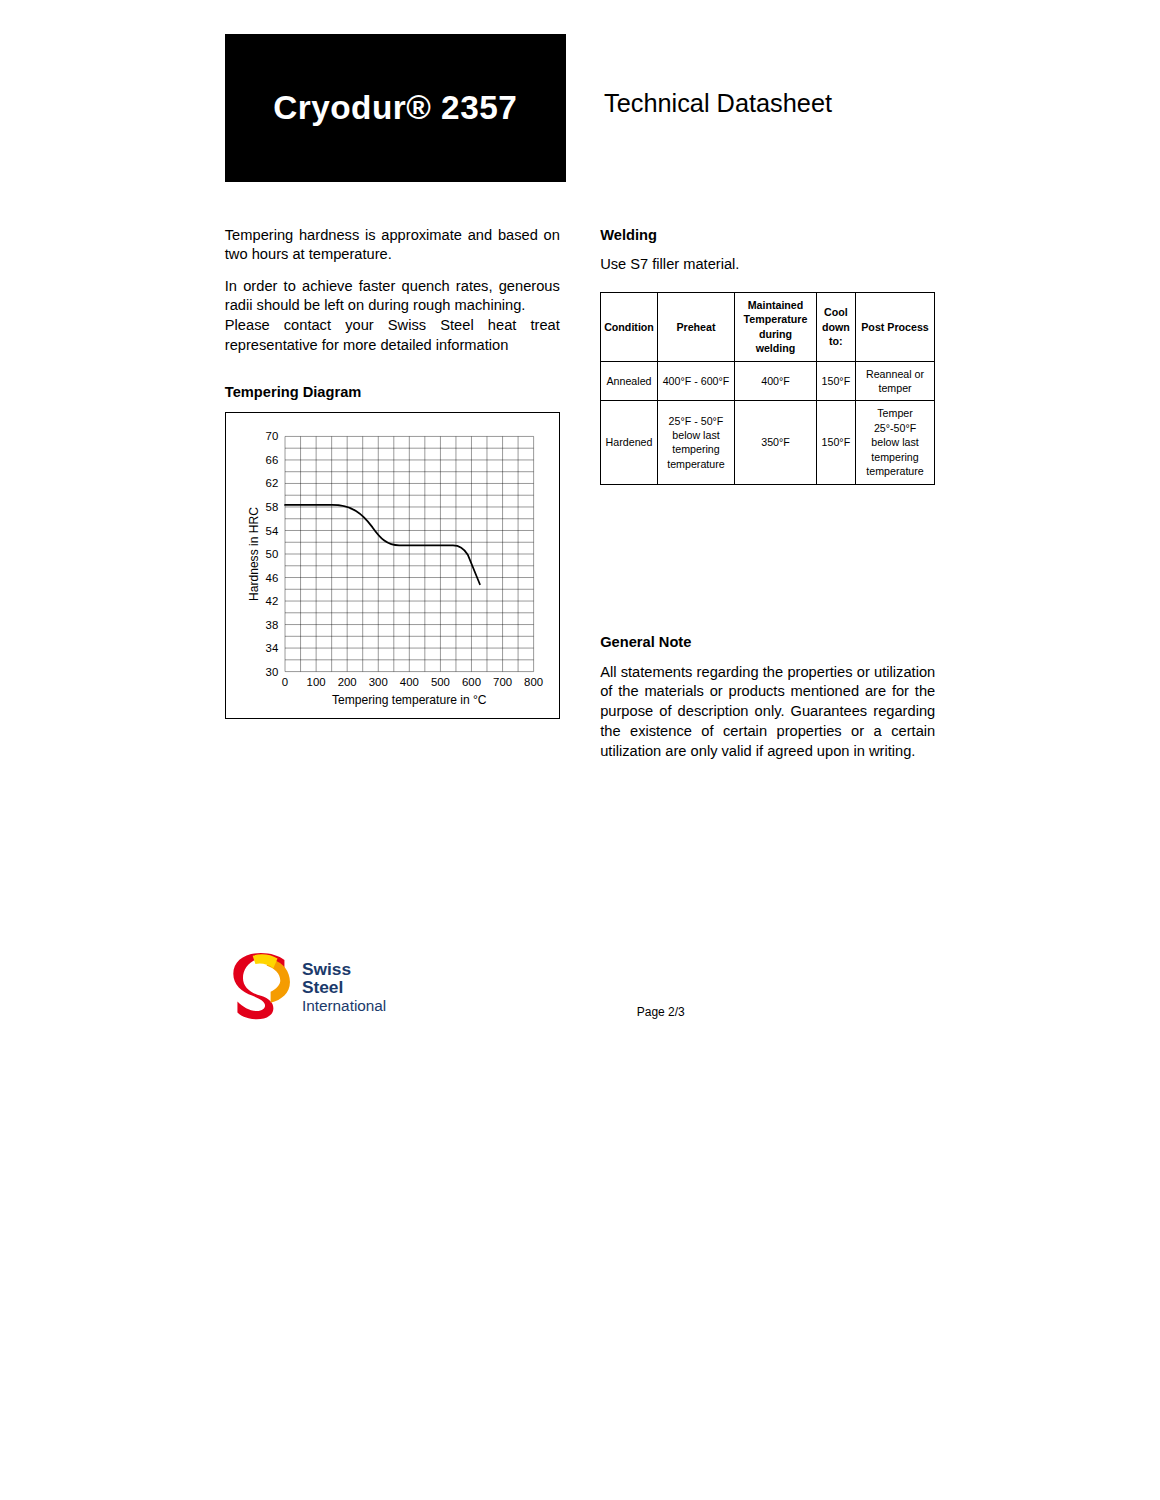Cryodur® 2357
Technical Datasheet
Tempering hardness is approximate and based on two hours at temperature.
In order to achieve faster quench rates, generous radii should be left on during rough machining.
Please contact your Swiss Steel heat treat representative for more detailed information
Tempering Diagram
70 66 62 58 54 50 46 42 38 34 30 0 100 200 300 400 500 600 700 800 Hardness in HRC Tempering temperature in °C
Welding
Use S7 filler material.
| Condition | Preheat | Maintained Temperature during welding | Cool down to: | Post Process |
| --- | --- | --- | --- | --- |
| Annealed | 400°F - 600°F | 400°F | 150°F | Reanneal or temper |
| Hardened | 25°F - 50°F below last tempering temperature | 350°F | 150°F | Temper 25°-50°F below last tempering temperature |
General Note
All statements regarding the properties or utilization of the materials or products mentioned are for the purpose of description only. Guarantees regarding the existence of certain properties or a certain utilization are only valid if agreed upon in writing.
Swiss
Steel
International
Page 2/3